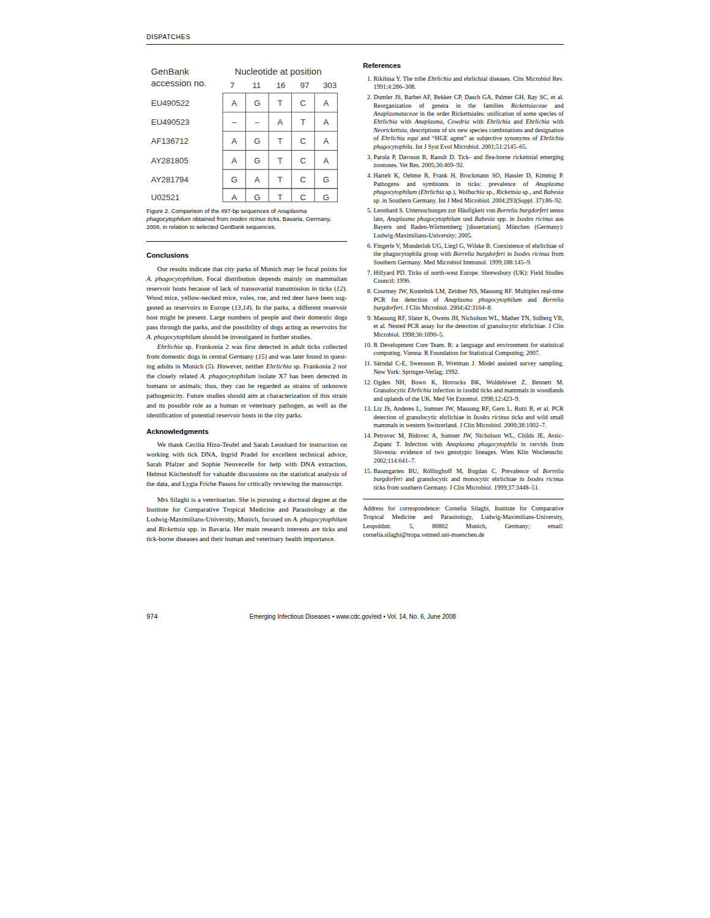DISPATCHES
Figure 2. Comparison of the 497-bp sequences of Anaplasma phagocytophilum obtained from Ixodes ricinus ticks, Bavaria, Germany, 2006, in relation to selected GenBank sequences.
Conclusions
Our results indicate that city parks of Munich may be focal points for A. phagocytophilum. Focal distribution depends mainly on mammalian reservoir hosts because of lack of transovarial transmission in ticks (12). Wood mice, yellow-necked mice, voles, roe, and red deer have been suggested as reservoirs in Europe (13,14). In the parks, a different reservoir host might be present. Large numbers of people and their domestic dogs pass through the parks, and the possibility of dogs acting as reservoirs for A. phagocytophilum should be investigated in further studies.
Ehrlichia sp. Frankonia 2 was first detected in adult ticks collected from domestic dogs in central Germany (15) and was later found in questing adults in Munich (5). However, neither Ehrlichia sp. Frankonia 2 nor the closely related A. phagocytophilum isolate X7 has been detected in humans or animals; thus, they can be regarded as strains of unknown pathogenicity. Future studies should aim at characterization of this strain and its possible role as a human or veterinary pathogen, as well as the identification of potential reservoir hosts in the city parks.
Acknowledgments
We thank Cecilia Hizo-Teufel and Sarah Leonhard for instruction on working with tick DNA, Ingrid Pradel for excellent technical advice, Sarah Pfalzer and Sophie Neuvecelle for help with DNA extraction, Helmut Küchenhoff for valuable discussions on the statistical analysis of the data, and Lygia Friche Passos for critically reviewing the manuscript.
Mrs Silaghi is a veterinarian. She is pursuing a doctoral degree at the Institute for Comparative Tropical Medicine and Parasitology at the Ludwig-Maximilians-University, Munich, focused on A. phagocytophilum and Rickettsia spp. in Bavaria. Her main research interests are ticks and tick-borne diseases and their human and veterinary health importance.
References
Rikihisa Y. The tribe Ehrlichia and ehrlichial diseases. Clin Microbiol Rev. 1991;4:286–308.
Dumler JS, Barbet AF, Bekker CP, Dasch GA, Palmer GH, Ray SC, et al. Reorganization of genera in the families Rickettsiaceae and Anaplasmataceae in the order Rickettsiales: unification of some species of Ehrlichia with Anaplasma, Cowdria with Ehrlichia and Ehrlichia with Neorickettsia, descriptions of six new species combinations and designation of Ehrlichia equi and “HGE agent” as subjective synonyms of Ehrlichia phagocytophila. Int J Syst Evol Microbiol. 2001;51:2145–65.
Parola P, Davoust B, Raoult D. Tick- and flea-borne rickettsial emerging zoonoses. Vet Res. 2005;36:469–92.
Hartelt K, Oehme R, Frank H, Brockmann SO, Hassler D, Kimmig P. Pathogens and symbionts in ticks: prevalence of Anaplasma phagocytophilum (Ehrlichia sp.), Wolbachia sp., Rickettsia sp., and Babesia sp. in Southern Germany. Int J Med Microbiol. 2004;293(Suppl. 37):86–92.
Leonhard S. Untersuchungen zur Häufigkeit von Borrelia burgdorferi sensu lato, Anaplasma phagocytophilum und Babesia spp. in Ixodes ricinus aus Bayern und Baden-Württemberg [dissertation]. München (Germany): Ludwig-Maximilians-University; 2005.
Fingerle V, Munderloh UG, Liegl G, Wilske B. Coexistence of ehrlichiae of the phagocytophila group with Borrelia burgdorferi in Ixodes ricinus from Southern Germany. Med Microbiol Immunol. 1999;188:145–9.
Hillyard PD. Ticks of north-west Europe. Shrewsbury (UK): Field Studies Council; 1996.
Courtney JW, Kostelnik LM, Zeidner NS, Massung RF. Multiplex real-time PCR for detection of Anaplasma phagocytophilum and Borrelia burgdorferi. J Clin Microbiol. 2004;42:3164–8.
Massung RF, Slater K, Owens JH, Nicholson WL, Mather TN, Solberg VB, et al. Nested PCR assay for the detection of granulocytic ehrlichiae. J Clin Microbiol. 1998;36:1090–5.
R Development Core Team. R: a language and environment for statistical computing. Vienna: R Foundation for Statistical Computing; 2007.
Särndal C-E, Swensson B, Wretman J. Model assisted survey sampling. New York: Springer-Verlag; 1992.
Ogden NH, Bown K, Horrocks BK, Woldehiwet Z, Bennett M. Granulocytic Ehrlichia infection in ixodid ticks and mammals in woodlands and uplands of the UK. Med Vet Entomol. 1998;12:423–9.
Liz JS, Anderes L, Sumner JW, Massung RF, Gern L, Rutti B, et al. PCR detection of granulocytic ehrlichiae in Ixodes ricinus ticks and wild small mammals in western Switzerland. J Clin Microbiol. 2000;38:1002–7.
Petrovec M, Bidovec A, Sumner JW, Nicholson WL, Childs JE, Avsic-Zupanc T. Infection with Anaplasma phagocytophila in cervids from Slovenia: evidence of two genotypic lineages. Wien Klin Wochenschr. 2002;114:641–7.
Baumgarten BU, Röllinghoff M, Bogdan C. Prevalence of Borrelia burgdorferi and granulocytic and monocytic ehrlichiae in Ixodes ricinus ticks from southern Germany. J Clin Microbiol. 1999;37:3448–51.
Address for correspondence: Cornelia Silaghi, Institute for Comparative Tropical Medicine and Parasitology, Ludwig-Maximilians-University, Leopoldstr. 5, 80802 Munich, Germany; email: cornelia.silaghi@tropa.vetmed.uni-muenchen.de
974
Emerging Infectious Diseases • www.cdc.gov/eid • Vol. 14, No. 6, June 2008